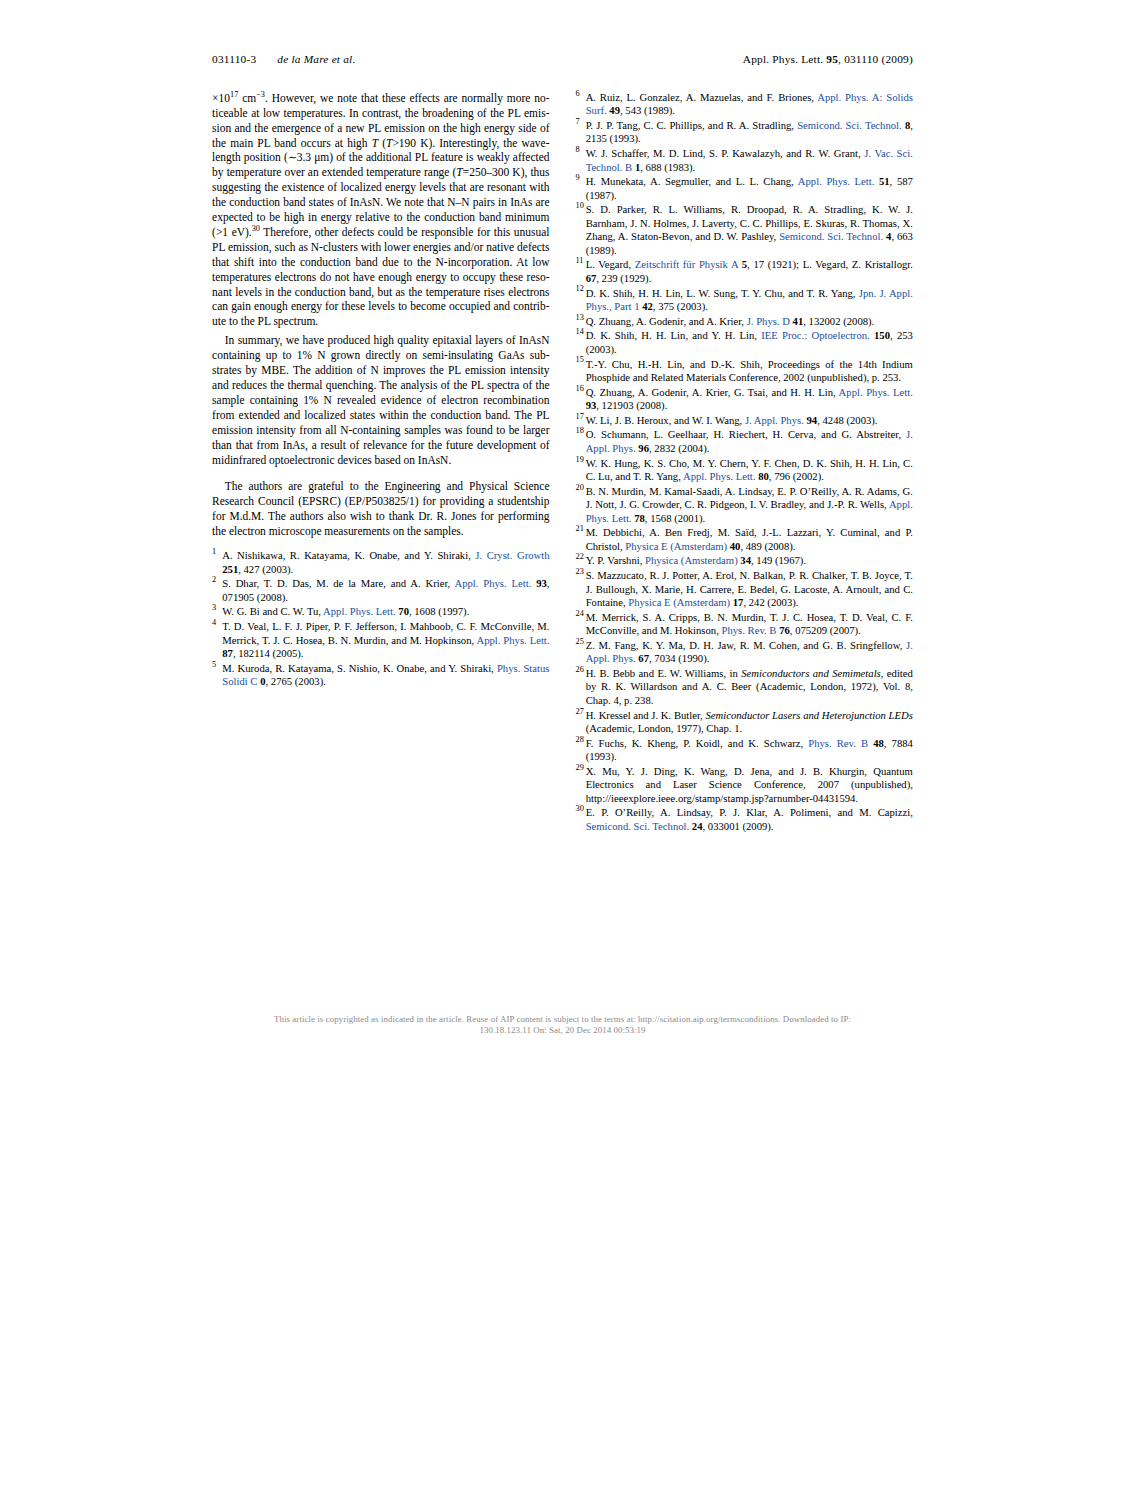031110-3 de la Mare et al.
Appl. Phys. Lett. 95, 031110 (2009)
×1017 cm−3. However, we note that these effects are normally more noticeable at low temperatures. In contrast, the broadening of the PL emission and the emergence of a new PL emission on the high energy side of the main PL band occurs at high T (T>190 K). Interestingly, the wavelength position (∼3.3 μm) of the additional PL feature is weakly affected by temperature over an extended temperature range (T=250–300 K), thus suggesting the existence of localized energy levels that are resonant with the conduction band states of InAsN. We note that N–N pairs in InAs are expected to be high in energy relative to the conduction band minimum (>1 eV).30 Therefore, other defects could be responsible for this unusual PL emission, such as N-clusters with lower energies and/or native defects that shift into the conduction band due to the N-incorporation. At low temperatures electrons do not have enough energy to occupy these resonant levels in the conduction band, but as the temperature rises electrons can gain enough energy for these levels to become occupied and contribute to the PL spectrum.
In summary, we have produced high quality epitaxial layers of InAsN containing up to 1% N grown directly on semi-insulating GaAs substrates by MBE. The addition of N improves the PL emission intensity and reduces the thermal quenching. The analysis of the PL spectra of the sample containing 1% N revealed evidence of electron recombination from extended and localized states within the conduction band. The PL emission intensity from all N-containing samples was found to be larger than that from InAs, a result of relevance for the future development of midinfrared optoelectronic devices based on InAsN.
The authors are grateful to the Engineering and Physical Science Research Council (EPSRC) (EP/P503825/1) for providing a studentship for M.d.M. The authors also wish to thank Dr. R. Jones for performing the electron microscope measurements on the samples.
1 A. Nishikawa, R. Katayama, K. Onabe, and Y. Shiraki, J. Cryst. Growth 251, 427 (2003).
2 S. Dhar, T. D. Das, M. de la Mare, and A. Krier, Appl. Phys. Lett. 93, 071905 (2008).
3 W. G. Bi and C. W. Tu, Appl. Phys. Lett. 70, 1608 (1997).
4 T. D. Veal, L. F. J. Piper, P. F. Jefferson, I. Mahboob, C. F. McConville, M. Merrick, T. J. C. Hosea, B. N. Murdin, and M. Hopkinson, Appl. Phys. Lett. 87, 182114 (2005).
5 M. Kuroda, R. Katayama, S. Nishio, K. Onabe, and Y. Shiraki, Phys. Status Solidi C 0, 2765 (2003).
6 A. Ruiz, L. Gonzalez, A. Mazuelas, and F. Briones, Appl. Phys. A: Solids Surf. 49, 543 (1989).
7 P. J. P. Tang, C. C. Phillips, and R. A. Stradling, Semicond. Sci. Technol. 8, 2135 (1993).
8 W. J. Schaffer, M. D. Lind, S. P. Kawalazyh, and R. W. Grant, J. Vac. Sci. Technol. B 1, 688 (1983).
9 H. Munekata, A. Segmuller, and L. L. Chang, Appl. Phys. Lett. 51, 587 (1987).
10 S. D. Parker, R. L. Williams, R. Droopad, R. A. Stradling, K. W. J. Barnham, J. N. Holmes, J. Laverty, C. C. Phillips, E. Skuras, R. Thomas, X. Zhang, A. Staton-Bevon, and D. W. Pashley, Semicond. Sci. Technol. 4, 663 (1989).
11 L. Vegard, Zeitschrift für Physik A 5, 17 (1921); L. Vegard, Z. Kristallogr. 67, 239 (1929).
12 D. K. Shih, H. H. Lin, L. W. Sung, T. Y. Chu, and T. R. Yang, Jpn. J. Appl. Phys., Part 1 42, 375 (2003).
13 Q. Zhuang, A. Godenir, and A. Krier, J. Phys. D 41, 132002 (2008).
14 D. K. Shih, H. H. Lin, and Y. H. Lin, IEE Proc.: Optoelectron. 150, 253 (2003).
15 T.-Y. Chu, H.-H. Lin, and D.-K. Shih, Proceedings of the 14th Indium Phosphide and Related Materials Conference, 2002 (unpublished), p. 253.
16 Q. Zhuang, A. Godenir, A. Krier, G. Tsai, and H. H. Lin, Appl. Phys. Lett. 93, 121903 (2008).
17 W. Li, J. B. Heroux, and W. I. Wang, J. Appl. Phys. 94, 4248 (2003).
18 O. Schumann, L. Geelhaar, H. Riechert, H. Cerva, and G. Abstreiter, J. Appl. Phys. 96, 2832 (2004).
19 W. K. Hung, K. S. Cho, M. Y. Chern, Y. F. Chen, D. K. Shih, H. H. Lin, C. C. Lu, and T. R. Yang, Appl. Phys. Lett. 80, 796 (2002).
20 B. N. Murdin, M. Kamal-Saadi, A. Lindsay, E. P. O’Reilly, A. R. Adams, G. J. Nott, J. G. Crowder, C. R. Pidgeon, I. V. Bradley, and J.-P. R. Wells, Appl. Phys. Lett. 78, 1568 (2001).
21 M. Debbichi, A. Ben Fredj, M. Saïd, J.-L. Lazzari, Y. Cuminal, and P. Christol, Physica E (Amsterdam) 40, 489 (2008).
22 Y. P. Varshni, Physica (Amsterdam) 34, 149 (1967).
23 S. Mazzucato, R. J. Potter, A. Erol, N. Balkan, P. R. Chalker, T. B. Joyce, T. J. Bullough, X. Marie, H. Carrere, E. Bedel, G. Lacoste, A. Arnoult, and C. Fontaine, Physica E (Amsterdam) 17, 242 (2003).
24 M. Merrick, S. A. Cripps, B. N. Murdin, T. J. C. Hosea, T. D. Veal, C. F. McConville, and M. Hokinson, Phys. Rev. B 76, 075209 (2007).
25 Z. M. Fang, K. Y. Ma, D. H. Jaw, R. M. Cohen, and G. B. Sringfellow, J. Appl. Phys. 67, 7034 (1990).
26 H. B. Bebb and E. W. Williams, in Semiconductors and Semimetals, edited by R. K. Willardson and A. C. Beer (Academic, London, 1972), Vol. 8, Chap. 4, p. 238.
27 H. Kressel and J. K. Butler, Semiconductor Lasers and Heterojunction LEDs (Academic, London, 1977), Chap. 1.
28 F. Fuchs, K. Kheng, P. Koidl, and K. Schwarz, Phys. Rev. B 48, 7884 (1993).
29 X. Mu, Y. J. Ding, K. Wang, D. Jena, and J. B. Khurgin, Quantum Electronics and Laser Science Conference, 2007 (unpublished), http://ieeexplore.ieee.org/stamp/stamp.jsp?arnumber-04431594.
30 E. P. O’Reilly, A. Lindsay, P. J. Klar, A. Polimeni, and M. Capizzi, Semicond. Sci. Technol. 24, 033001 (2009).
This article is copyrighted as indicated in the article. Reuse of AIP content is subject to the terms at: http://scitation.aip.org/termsconditions. Downloaded to IP:
130.18.123.11 On: Sat, 20 Dec 2014 00:53:19